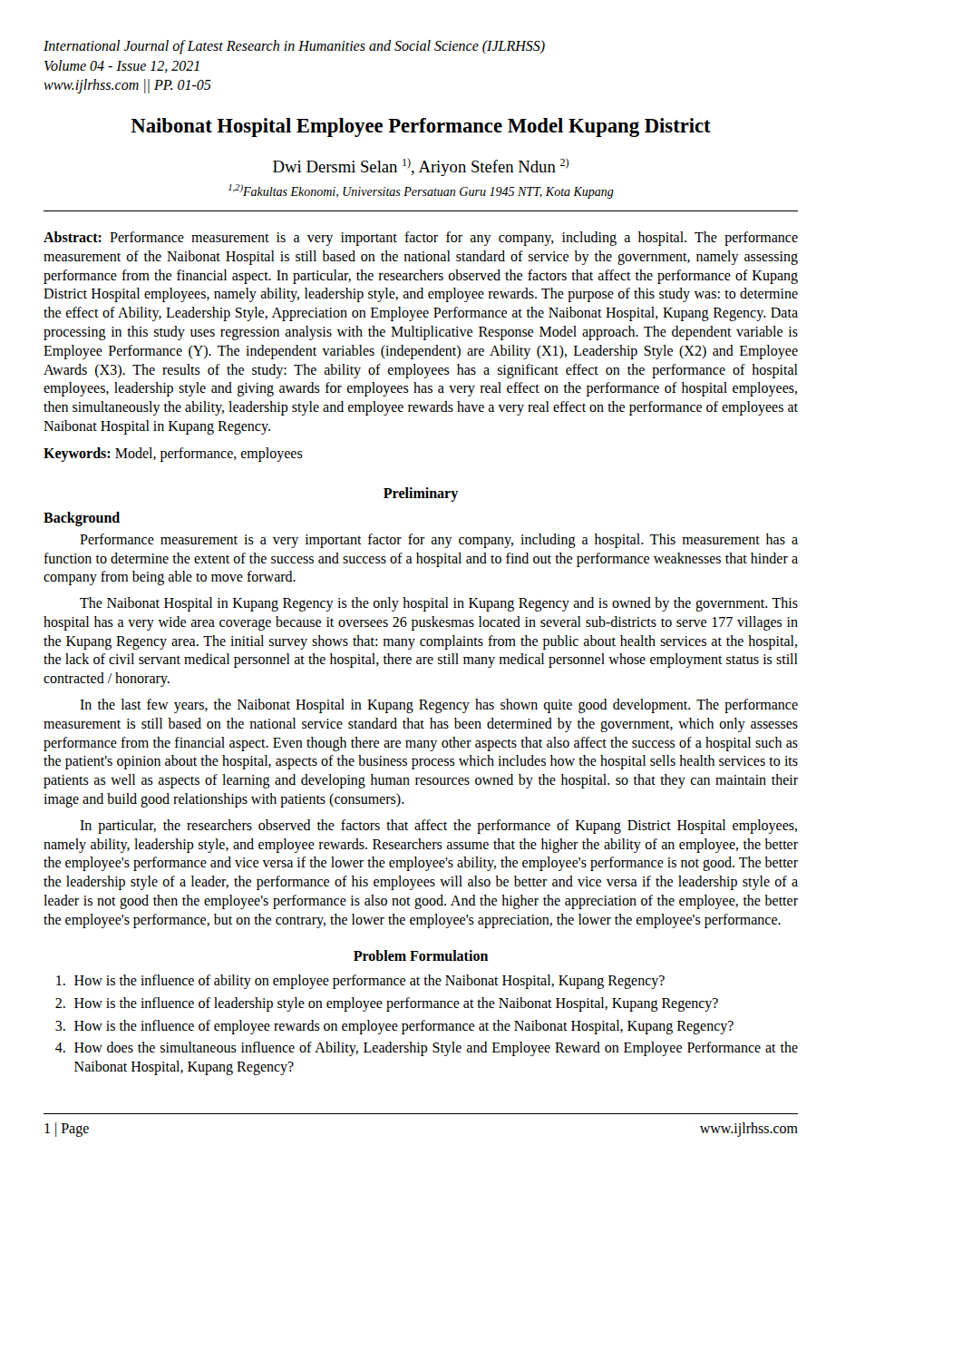International Journal of Latest Research in Humanities and Social Science (IJLRHSS)
Volume 04 - Issue 12, 2021
www.ijlrhss.com || PP. 01-05
Naibonat Hospital Employee Performance Model Kupang District
Dwi Dersmi Selan 1), Ariyon Stefen Ndun 2)
1,2)Fakultas Ekonomi, Universitas Persatuan Guru 1945 NTT, Kota Kupang
Abstract: Performance measurement is a very important factor for any company, including a hospital. The performance measurement of the Naibonat Hospital is still based on the national standard of service by the government, namely assessing performance from the financial aspect. In particular, the researchers observed the factors that affect the performance of Kupang District Hospital employees, namely ability, leadership style, and employee rewards. The purpose of this study was: to determine the effect of Ability, Leadership Style, Appreciation on Employee Performance at the Naibonat Hospital, Kupang Regency. Data processing in this study uses regression analysis with the Multiplicative Response Model approach. The dependent variable is Employee Performance (Y). The independent variables (independent) are Ability (X1), Leadership Style (X2) and Employee Awards (X3). The results of the study: The ability of employees has a significant effect on the performance of hospital employees, leadership style and giving awards for employees has a very real effect on the performance of hospital employees, then simultaneously the ability, leadership style and employee rewards have a very real effect on the performance of employees at Naibonat Hospital in Kupang Regency.
Keywords: Model, performance, employees
Preliminary
Background
Performance measurement is a very important factor for any company, including a hospital. This measurement has a function to determine the extent of the success and success of a hospital and to find out the performance weaknesses that hinder a company from being able to move forward.
The Naibonat Hospital in Kupang Regency is the only hospital in Kupang Regency and is owned by the government. This hospital has a very wide area coverage because it oversees 26 puskesmas located in several sub-districts to serve 177 villages in the Kupang Regency area. The initial survey shows that: many complaints from the public about health services at the hospital, the lack of civil servant medical personnel at the hospital, there are still many medical personnel whose employment status is still contracted / honorary.
In the last few years, the Naibonat Hospital in Kupang Regency has shown quite good development. The performance measurement is still based on the national service standard that has been determined by the government, which only assesses performance from the financial aspect. Even though there are many other aspects that also affect the success of a hospital such as the patient's opinion about the hospital, aspects of the business process which includes how the hospital sells health services to its patients as well as aspects of learning and developing human resources owned by the hospital. so that they can maintain their image and build good relationships with patients (consumers).
In particular, the researchers observed the factors that affect the performance of Kupang District Hospital employees, namely ability, leadership style, and employee rewards. Researchers assume that the higher the ability of an employee, the better the employee's performance and vice versa if the lower the employee's ability, the employee's performance is not good. The better the leadership style of a leader, the performance of his employees will also be better and vice versa if the leadership style of a leader is not good then the employee's performance is also not good. And the higher the appreciation of the employee, the better the employee's performance, but on the contrary, the lower the employee's appreciation, the lower the employee's performance.
Problem Formulation
How is the influence of ability on employee performance at the Naibonat Hospital, Kupang Regency?
How is the influence of leadership style on employee performance at the Naibonat Hospital, Kupang Regency?
How is the influence of employee rewards on employee performance at the Naibonat Hospital, Kupang Regency?
How does the simultaneous influence of Ability, Leadership Style and Employee Reward on Employee Performance at the Naibonat Hospital, Kupang Regency?
1 | Page www.ijlrhss.com